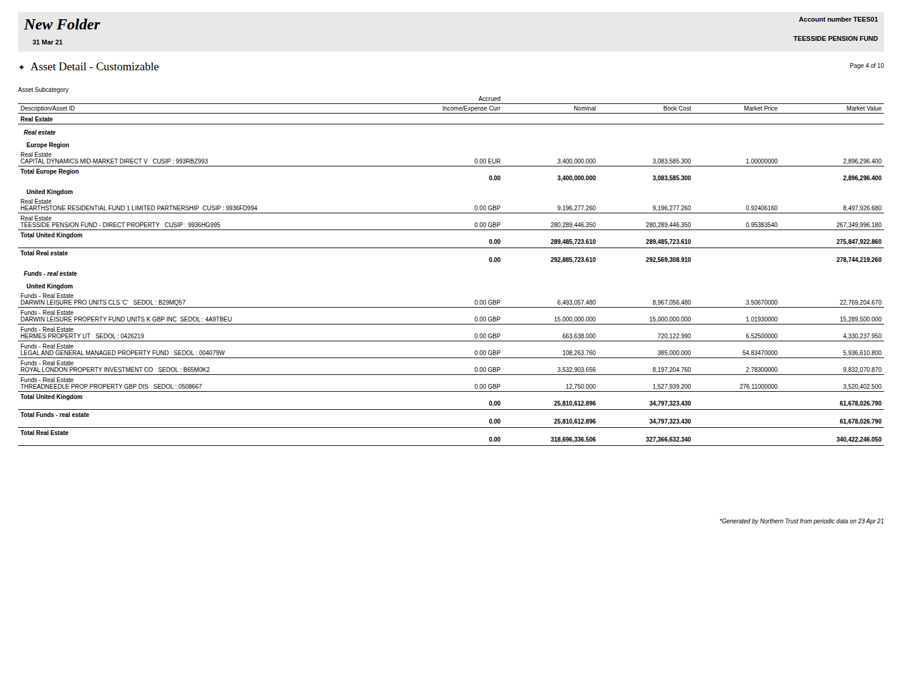Account number TEES01
New Folder
TEESSIDE PENSION FUND
31 Mar 21
Page 4 of 10
✦ Asset Detail - Customizable
Asset Subcategory
| | Accrued | | | | |
| --- | --- | --- | --- | --- | --- |
| Description/Asset ID | Income/Expense Curr | Nominal | Book Cost | Market Price | Market Value |
| Real Estate |
| Real estate |
| Europe Region |
| Real Estate | | | | | |
| CAPITAL DYNAMICS MID-MARKET DIRECT V CUSIP : 993RBZ993 | 0.00 EUR | 3,400,000.000 | 3,083,585.300 | 1.00000000 | 2,896,296.400 |
| Total Europe Region | | | | | |
| | 0.00 | 3,400,000.000 | 3,083,585.300 | | 2,896,296.400 |
| United Kingdom |
| Real Estate | | | | | |
| HEARTHSTONE RESIDENTIAL FUND 1 LIMITED PARTNERSHIP CUSIP : 9936FD994 | 0.00 GBP | 9,196,277.260 | 9,196,277.260 | 0.92406160 | 8,497,926.680 |
| Real Estate | | | | | |
| TEESSIDE PENSION FUND - DIRECT PROPERTY CUSIP : 9936HG995 | 0.00 GBP | 280,289,446.350 | 280,289,446.350 | 0.95383540 | 267,349,996.180 |
| Total United Kingdom | | | | | |
| | 0.00 | 289,485,723.610 | 289,485,723.610 | | 275,847,922.860 |
| Total Real estate | | | | | |
| | 0.00 | 292,885,723.610 | 292,569,308.910 | | 278,744,219.260 |
| Funds - real estate |
| United Kingdom |
| Funds - Real Estate | | | | | |
| DARWIN LEISURE PRO UNITS CLS 'C' SEDOL : B29MQ57 | 0.00 GBP | 6,493,057.480 | 8,967,056.480 | 3.50670000 | 22,769,204.670 |
| Funds - Real Estate | | | | | |
| DARWIN LEISURE PROPERTY FUND UNITS K GBP INC SEDOL : 4A9TBEU | 0.00 GBP | 15,000,000.000 | 15,000,000.000 | 1.01930000 | 15,289,500.000 |
| Funds - Real Estate | | | | | |
| HERMES PROPERTY UT SEDOL : 0426219 | 0.00 GBP | 663,638.000 | 720,122.990 | 6.52500000 | 4,330,237.950 |
| Funds - Real Estate | | | | | |
| LEGAL AND GENERAL MANAGED PROPERTY FUND SEDOL : 004079W | 0.00 GBP | 108,263.760 | 385,000.000 | 54.83470000 | 5,936,610.800 |
| Funds - Real Estate | | | | | |
| ROYAL LONDON PROPERTY INVESTMENT CO SEDOL : B65M0K2 | 0.00 GBP | 3,532,903.656 | 8,197,204.760 | 2.78300000 | 9,832,070.870 |
| Funds - Real Estate | | | | | |
| THREADNEEDLE PROP PROPERTY GBP DIS SEDOL : 0508667 | 0.00 GBP | 12,750.000 | 1,527,939.200 | 276.11000000 | 3,520,402.500 |
| Total United Kingdom | | | | | |
| | 0.00 | 25,810,612.896 | 34,797,323.430 | | 61,678,026.790 |
| Total Funds - real estate | | | | | |
| | 0.00 | 25,810,612.896 | 34,797,323.430 | | 61,678,026.790 |
| Total Real Estate | | | | | |
| | 0.00 | 318,696,336.506 | 327,366,632.340 | | 340,422,246.050 |
*Generated by Northern Trust from periodic data on 23 Apr 21